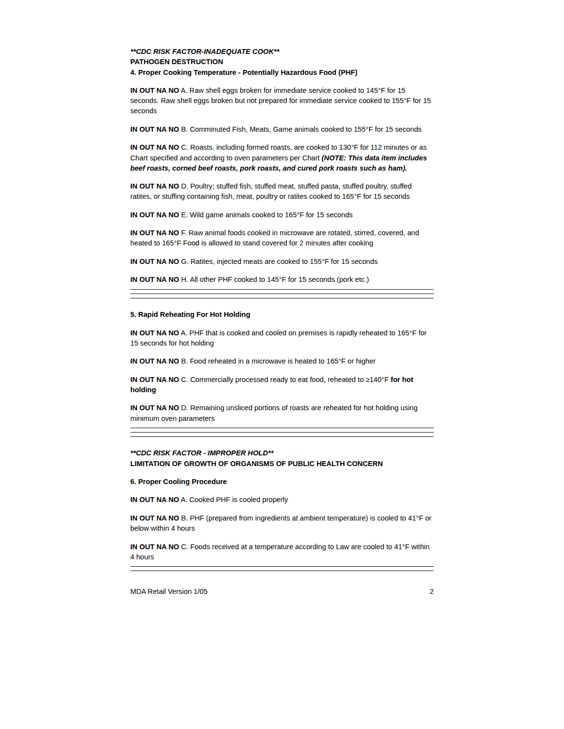**CDC RISK FACTOR-INADEQUATE COOK**
PATHOGEN DESTRUCTION
4. Proper Cooking Temperature - Potentially Hazardous Food (PHF)
IN OUT NA NO A. Raw shell eggs broken for immediate service cooked to 145°F for 15 seconds. Raw shell eggs broken but not prepared for immediate service cooked to 155°F for 15 seconds
IN OUT NA NO B. Comminuted Fish, Meats, Game animals cooked to 155°F for 15 seconds
IN OUT NA NO C. Roasts, including formed roasts, are cooked to 130°F for 112 minutes or as Chart specified and according to oven parameters per Chart (NOTE: This data item includes beef roasts, corned beef roasts, pork roasts, and cured pork roasts such as ham).
IN OUT NA NO D. Poultry; stuffed fish, stuffed meat, stuffed pasta, stuffed poultry, stuffed ratites, or stuffing containing fish, meat, poultry or ratites cooked to 165°F for 15 seconds
IN OUT NA NO E. Wild game animals cooked to 165°F for 15 seconds
IN OUT NA NO F. Raw animal foods cooked in microwave are rotated, stirred, covered, and heated to 165°F Food is allowed to stand covered for 2 minutes after cooking
IN OUT NA NO G. Ratites, injected meats are cooked to 155°F for 15 seconds
IN OUT NA NO H. All other PHF cooked to 145°F for 15 seconds (pork etc.)
5. Rapid Reheating For Hot Holding
IN OUT NA NO A. PHF that is cooked and cooled on premises is rapidly reheated to 165°F for 15 seconds for hot holding
IN OUT NA NO B. Food reheated in a microwave is heated to 165°F or higher
IN OUT NA NO C. Commercially processed ready to eat food, reheated to ≥140°F for hot holding
IN OUT NA NO D. Remaining unsliced portions of roasts are reheated for hot holding using minimum oven parameters
**CDC RISK FACTOR - IMPROPER HOLD**
LIMITATION OF GROWTH OF ORGANISMS OF PUBLIC HEALTH CONCERN
6. Proper Cooling Procedure
IN OUT NA NO A. Cooked PHF is cooled properly
IN OUT NA NO B. PHF (prepared from ingredients at ambient temperature) is cooled to 41°F or below within 4 hours
IN OUT NA NO C. Foods received at a temperature according to Law are cooled to 41°F within 4 hours
MDA Retail Version 1/05 2